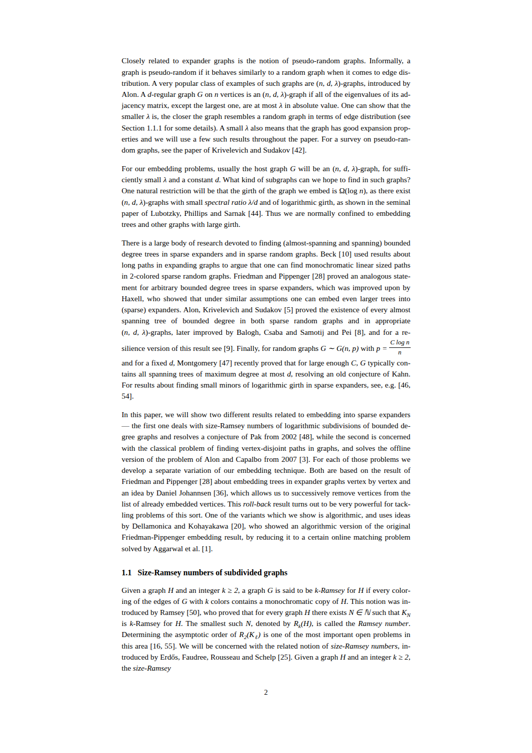Closely related to expander graphs is the notion of pseudo-random graphs. Informally, a graph is pseudo-random if it behaves similarly to a random graph when it comes to edge distribution. A very popular class of examples of such graphs are (n, d, λ)-graphs, introduced by Alon. A d-regular graph G on n vertices is an (n, d, λ)-graph if all of the eigenvalues of its adjacency matrix, except the largest one, are at most λ in absolute value. One can show that the smaller λ is, the closer the graph resembles a random graph in terms of edge distribution (see Section 1.1.1 for some details). A small λ also means that the graph has good expansion properties and we will use a few such results throughout the paper. For a survey on pseudo-random graphs, see the paper of Krivelevich and Sudakov [42].
For our embedding problems, usually the host graph G will be an (n, d, λ)-graph, for sufficiently small λ and a constant d. What kind of subgraphs can we hope to find in such graphs? One natural restriction will be that the girth of the graph we embed is Ω(log n), as there exist (n, d, λ)-graphs with small spectral ratio λ/d and of logarithmic girth, as shown in the seminal paper of Lubotzky, Phillips and Sarnak [44]. Thus we are normally confined to embedding trees and other graphs with large girth.
There is a large body of research devoted to finding (almost-spanning and spanning) bounded degree trees in sparse expanders and in sparse random graphs. Beck [10] used results about long paths in expanding graphs to argue that one can find monochromatic linear sized paths in 2-colored sparse random graphs. Friedman and Pippenger [28] proved an analogous statement for arbitrary bounded degree trees in sparse expanders, which was improved upon by Haxell, who showed that under similar assumptions one can embed even larger trees into (sparse) expanders. Alon, Krivelevich and Sudakov [5] proved the existence of every almost spanning tree of bounded degree in both sparse random graphs and in appropriate (n, d, λ)-graphs, later improved by Balogh, Csaba and Samotij and Pei [8], and for a resilience version of this result see [9]. Finally, for random graphs G ∼ G(n, p) with p = C log n n and for a fixed d, Montgomery [47] recently proved that for large enough C, G typically contains all spanning trees of maximum degree at most d, resolving an old conjecture of Kahn. For results about finding small minors of logarithmic girth in sparse expanders, see, e.g. [46, 54].
In this paper, we will show two different results related to embedding into sparse expanders — the first one deals with size-Ramsey numbers of logarithmic subdivisions of bounded degree graphs and resolves a conjecture of Pak from 2002 [48], while the second is concerned with the classical problem of finding vertex-disjoint paths in graphs, and solves the offline version of the problem of Alon and Capalbo from 2007 [3]. For each of those problems we develop a separate variation of our embedding technique. Both are based on the result of Friedman and Pippenger [28] about embedding trees in expander graphs vertex by vertex and an idea by Daniel Johannsen [36], which allows us to successively remove vertices from the list of already embedded vertices. This roll-back result turns out to be very powerful for tackling problems of this sort. One of the variants which we show is algorithmic, and uses ideas by Dellamonica and Kohayakawa [20], who showed an algorithmic version of the original Friedman-Pippenger embedding result, by reducing it to a certain online matching problem solved by Aggarwal et al. [1].
1.1 Size-Ramsey numbers of subdivided graphs
Given a graph H and an integer k ≥ 2, a graph G is said to be k-Ramsey for H if every coloring of the edges of G with k colors contains a monochromatic copy of H. This notion was introduced by Ramsey [50], who proved that for every graph H there exists N ∈ ℕ such that KN is k-Ramsey for H. The smallest such N, denoted by Rk(H), is called the Ramsey number. Determining the asymptotic order of R2(Kℓ) is one of the most important open problems in this area [16, 55]. We will be concerned with the related notion of size-Ramsey numbers, introduced by Erdős, Faudree, Rousseau and Schelp [25]. Given a graph H and an integer k ≥ 2, the size-Ramsey
2